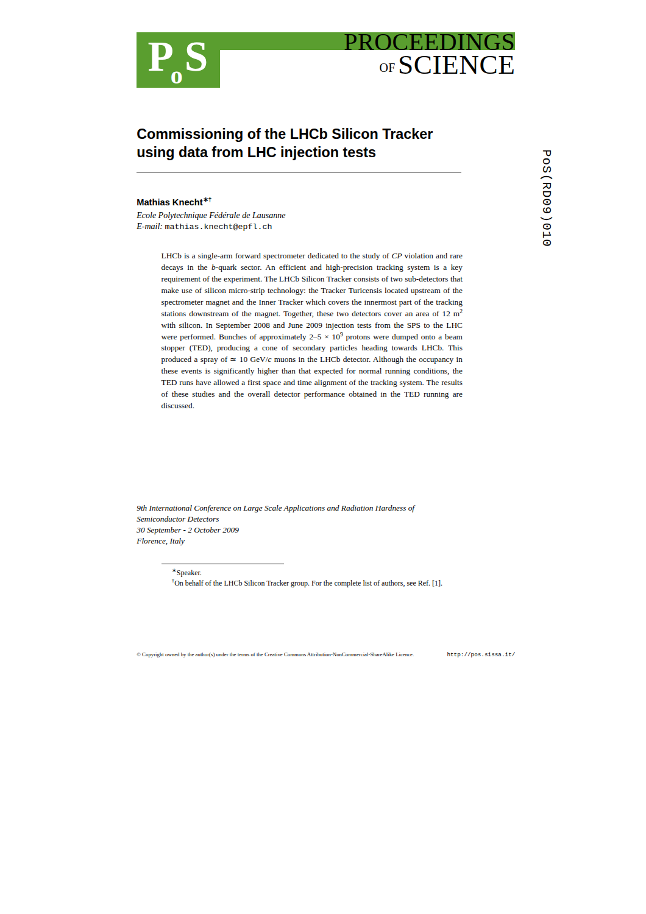PoS(RD09)010
Po S
PROCEEDINGS
OF SCIENCE
Commissioning of the LHCb Silicon Tracker using data from LHC injection tests
Mathias Knecht∗†
Ecole Polytechnique Fédérale de Lausanne
E-mail: mathias.knecht@epfl.ch
LHCb is a single-arm forward spectrometer dedicated to the study of CP violation and rare decays in the b-quark sector. An efficient and high-precision tracking system is a key requirement of the experiment. The LHCb Silicon Tracker consists of two sub-detectors that make use of silicon micro-strip technology: the Tracker Turicensis located upstream of the spectrometer magnet and the Inner Tracker which covers the innermost part of the tracking stations downstream of the magnet. Together, these two detectors cover an area of 12 m2 with silicon. In September 2008 and June 2009 injection tests from the SPS to the LHC were performed. Bunches of approximately 2–5 × 109 protons were dumped onto a beam stopper (TED), producing a cone of secondary particles heading towards LHCb. This produced a spray of ≃ 10 GeV/c muons in the LHCb detector. Although the occupancy in these events is significantly higher than that expected for normal running conditions, the TED runs have allowed a first space and time alignment of the tracking system. The results of these studies and the overall detector performance obtained in the TED running are discussed.
9th International Conference on Large Scale Applications and Radiation Hardness of Semiconductor Detectors
30 September - 2 October 2009
Florence, Italy
∗Speaker.
†On behalf of the LHCb Silicon Tracker group. For the complete list of authors, see Ref. [1].
© Copyright owned by the author(s) under the terms of the Creative Commons Attribution-NonCommercial-ShareAlike Licence. http://pos.sissa.it/